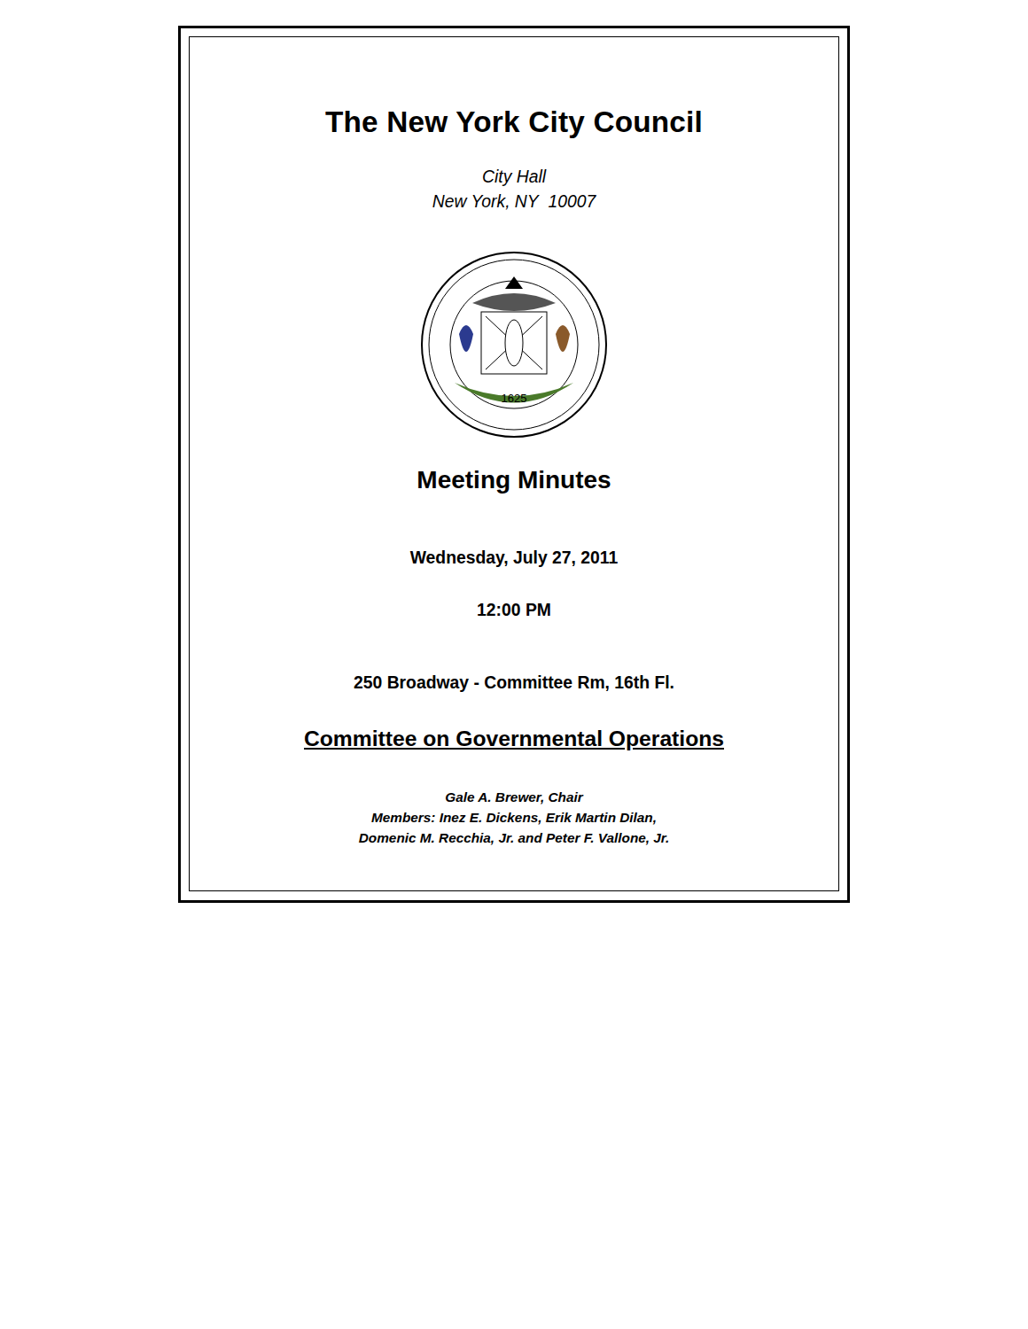The New York City Council
City Hall
New York, NY 10007
Meeting Minutes
Wednesday, July 27, 2011
12:00 PM
250 Broadway - Committee Rm, 16th Fl.
Committee on Governmental Operations
Gale A. Brewer, Chair
Members: Inez E. Dickens, Erik Martin Dilan,
Domenic M. Recchia, Jr. and Peter F. Vallone, Jr.